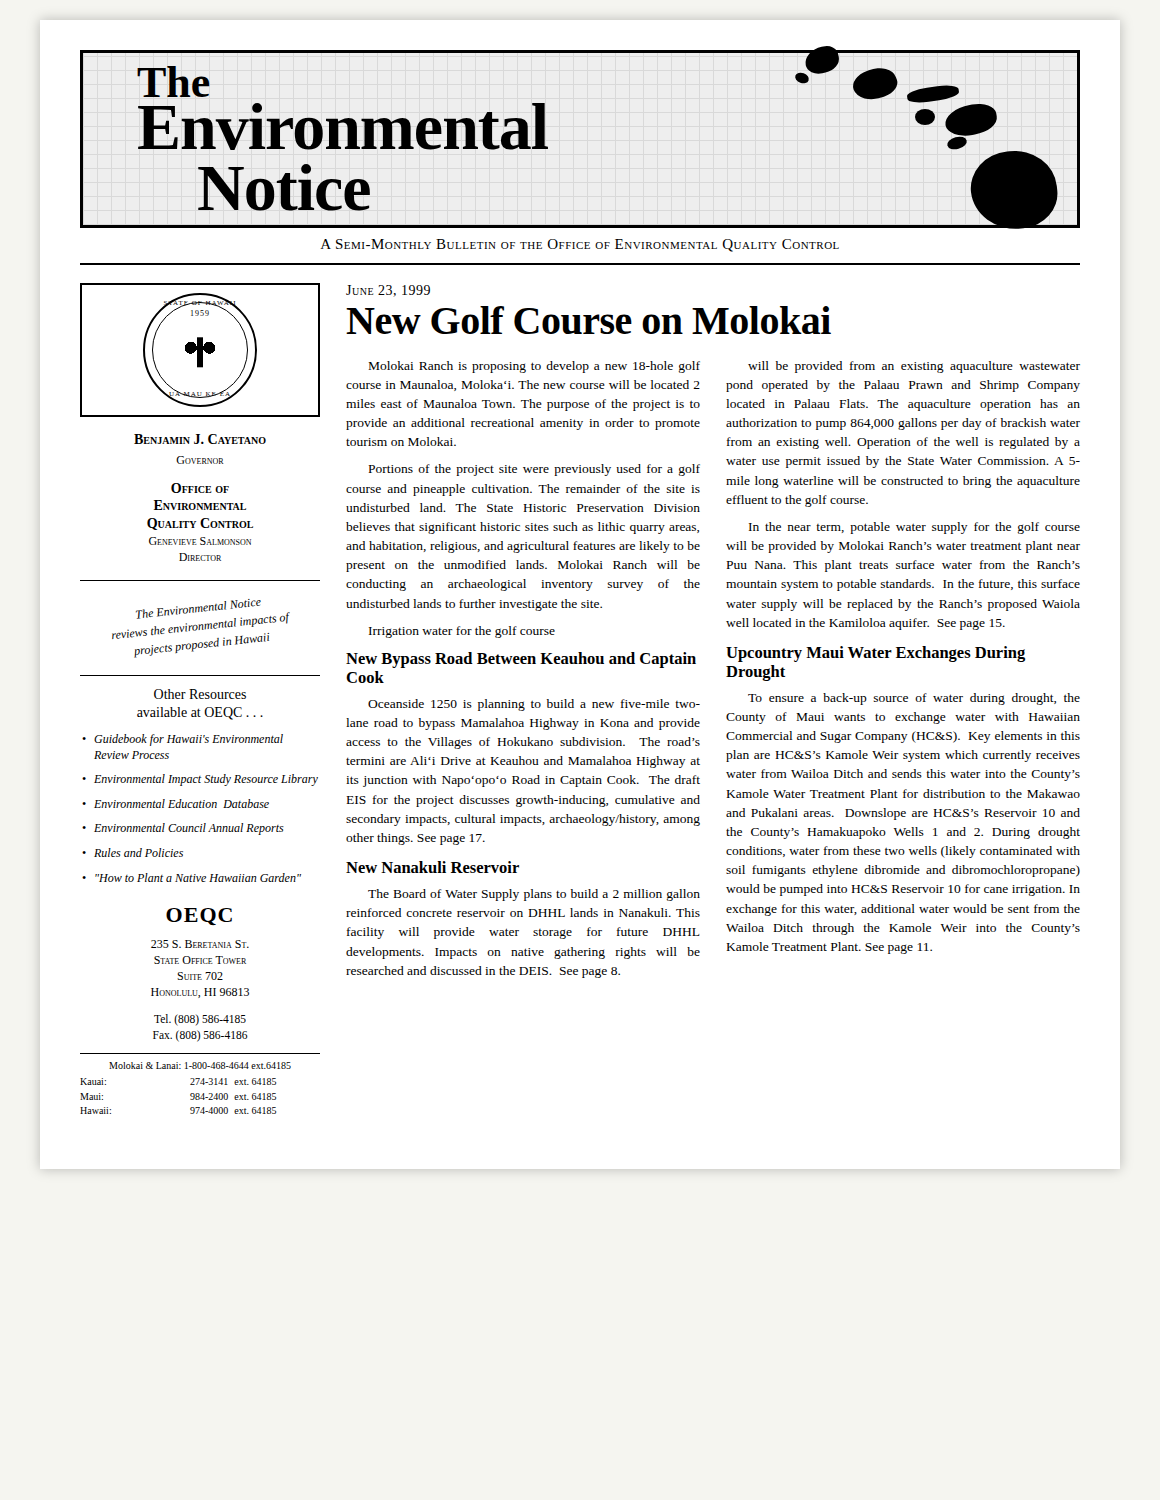The Environmental Notice
A Semi-Monthly Bulletin of the Office of Environmental Quality Control
STATE OF HAWAII
1959
UA MAU KE EA
Benjamin J. Cayetano
Governor
Office of
Environmental
Quality Control
Genevieve Salmonson
Director
The Environmental Notice
reviews the environmental impacts of
projects proposed in Hawaii
Other Resources
available at OEQC . . .
Guidebook for Hawaii's Environmental Review Process
Environmental Impact Study Resource Library
Environmental Education Database
Environmental Council Annual Reports
Rules and Policies
"How to Plant a Native Hawaiian Garden"
OEQC
235 S. Beretania St.
State Office Tower
Suite 702
Honolulu, HI 96813
Tel. (808) 586-4185
Fax. (808) 586-4186
Molokai & Lanai: 1-800-468-4644 ext.64185
| Kauai: | 274-3141 | ext. 64185 |
| Maui: | 984-2400 | ext. 64185 |
| Hawaii: | 974-4000 | ext. 64185 |
June 23, 1999
New Golf Course on Molokai
Molokai Ranch is proposing to develop a new 18-hole golf course in Maunaloa, Moloka‘i. The new course will be located 2 miles east of Maunaloa Town. The purpose of the project is to provide an additional recreational amenity in order to promote tourism on Molokai.
Portions of the project site were previously used for a golf course and pineapple cultivation. The remainder of the site is undisturbed land. The State Historic Preservation Division believes that significant historic sites such as lithic quarry areas, and habitation, religious, and agricultural features are likely to be present on the unmodified lands. Molokai Ranch will be conducting an archaeological inventory survey of the undisturbed lands to further investigate the site.
Irrigation water for the golf course
New Bypass Road Between Keauhou and Captain Cook
Oceanside 1250 is planning to build a new five-mile two-lane road to bypass Mamalahoa Highway in Kona and provide access to the Villages of Hokukano subdivision. The road’s termini are Ali‘i Drive at Keauhou and Mamalahoa Highway at its junction with Napo‘opo‘o Road in Captain Cook. The draft EIS for the project discusses growth-inducing, cumulative and secondary impacts, cultural impacts, archaeology/history, among other things. See page 17.
New Nanakuli Reservoir
The Board of Water Supply plans to build a 2 million gallon reinforced concrete reservoir on DHHL lands in Nanakuli. This facility will provide water storage for future DHHL developments. Impacts on native gathering rights will be researched and discussed in the DEIS. See page 8.
will be provided from an existing aquaculture wastewater pond operated by the Palaau Prawn and Shrimp Company located in Palaau Flats. The aquaculture operation has an authorization to pump 864,000 gallons per day of brackish water from an existing well. Operation of the well is regulated by a water use permit issued by the State Water Commission. A 5-mile long waterline will be constructed to bring the aquaculture effluent to the golf course.
In the near term, potable water supply for the golf course will be provided by Molokai Ranch’s water treatment plant near Puu Nana. This plant treats surface water from the Ranch’s mountain system to potable standards. In the future, this surface water supply will be replaced by the Ranch’s proposed Waiola well located in the Kamiloloa aquifer. See page 15.
Upcountry Maui Water Exchanges During Drought
To ensure a back-up source of water during drought, the County of Maui wants to exchange water with Hawaiian Commercial and Sugar Company (HC&S). Key elements in this plan are HC&S’s Kamole Weir system which currently receives water from Wailoa Ditch and sends this water into the County’s Kamole Water Treatment Plant for distribution to the Makawao and Pukalani areas. Downslope are HC&S’s Reservoir 10 and the County’s Hamakuapoko Wells 1 and 2. During drought conditions, water from these two wells (likely contaminated with soil fumigants ethylene dibromide and dibromochloropropane) would be pumped into HC&S Reservoir 10 for cane irrigation. In exchange for this water, additional water would be sent from the Wailoa Ditch through the Kamole Weir into the County’s Kamole Treatment Plant. See page 11.